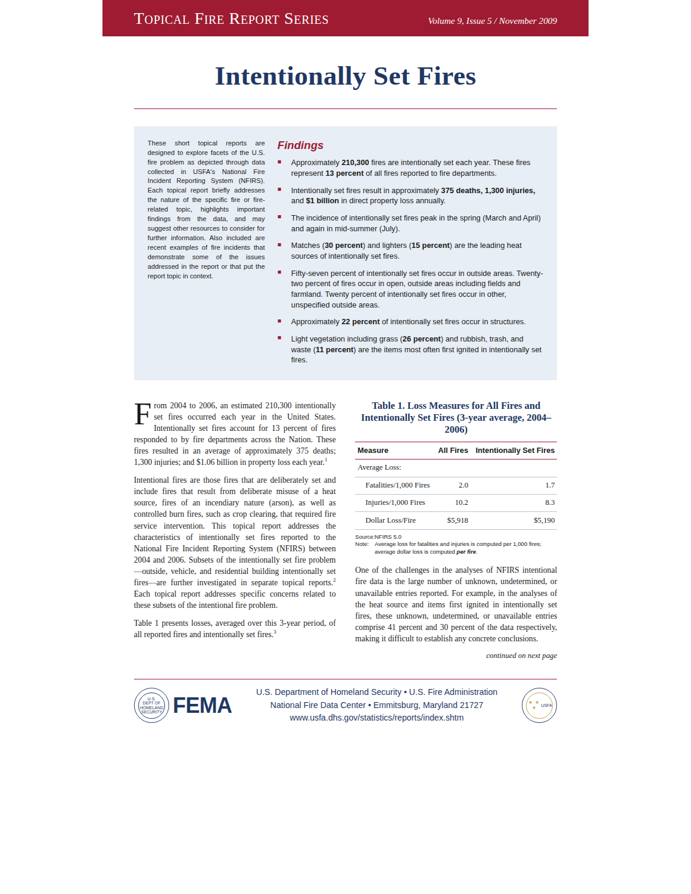Topical Fire Report Series
Volume 9, Issue 5 / November 2009
Intentionally Set Fires
These short topical reports are designed to explore facets of the U.S. fire problem as depicted through data collected in USFA's National Fire Incident Reporting System (NFIRS). Each topical report briefly addresses the nature of the specific fire or fire-related topic, highlights important findings from the data, and may suggest other resources to consider for further information. Also included are recent examples of fire incidents that demonstrate some of the issues addressed in the report or that put the report topic in context.
Findings
Approximately 210,300 fires are intentionally set each year. These fires represent 13 percent of all fires reported to fire departments.
Intentionally set fires result in approximately 375 deaths, 1,300 injuries, and $1 billion in direct property loss annually.
The incidence of intentionally set fires peak in the spring (March and April) and again in mid-summer (July).
Matches (30 percent) and lighters (15 percent) are the leading heat sources of intentionally set fires.
Fifty-seven percent of intentionally set fires occur in outside areas. Twenty-two percent of fires occur in open, outside areas including fields and farmland. Twenty percent of intentionally set fires occur in other, unspecified outside areas.
Approximately 22 percent of intentionally set fires occur in structures.
Light vegetation including grass (26 percent) and rubbish, trash, and waste (11 percent) are the items most often first ignited in intentionally set fires.
From 2004 to 2006, an estimated 210,300 intentionally set fires occurred each year in the United States. Intentionally set fires account for 13 percent of fires responded to by fire departments across the Nation. These fires resulted in an average of approximately 375 deaths; 1,300 injuries; and $1.06 billion in property loss each year.1
Intentional fires are those fires that are deliberately set and include fires that result from deliberate misuse of a heat source, fires of an incendiary nature (arson), as well as controlled burn fires, such as crop clearing, that required fire service intervention. This topical report addresses the characteristics of intentionally set fires reported to the National Fire Incident Reporting System (NFIRS) between 2004 and 2006. Subsets of the intentionally set fire problem—outside, vehicle, and residential building intentionally set fires—are further investigated in separate topical reports.2 Each topical report addresses specific concerns related to these subsets of the intentional fire problem.
Table 1 presents losses, averaged over this 3-year period, of all reported fires and intentionally set fires.3
Table 1. Loss Measures for All Fires and Intentionally Set Fires (3-year average, 2004–2006)
| Measure | All Fires | Intentionally Set Fires |
| --- | --- | --- |
| Average Loss: |
| Fatalities/1,000 Fires | 2.0 | 1.7 |
| Injuries/1,000 Fires | 10.2 | 8.3 |
| Dollar Loss/Fire | $5,918 | $5,190 |
Source: NFIRS 5.0
Note: Average loss for fatalities and injuries is computed per 1,000 fires; average dollar loss is computed per fire.
One of the challenges in the analyses of NFIRS intentional fire data is the large number of unknown, undetermined, or unavailable entries reported. For example, in the analyses of the heat source and items first ignited in intentionally set fires, these unknown, undetermined, or unavailable entries comprise 41 percent and 30 percent of the data respectively, making it difficult to establish any concrete conclusions.
continued on next page
U.S.
DEPT OF
HOMELAND
SECURITY
FEMA
U.S. Department of Homeland Security • U.S. Fire Administration
National Fire Data Center • Emmitsburg, Maryland 21727
www.usfa.dhs.gov/statistics/reports/index.shtm
★ ★ ★ USFA